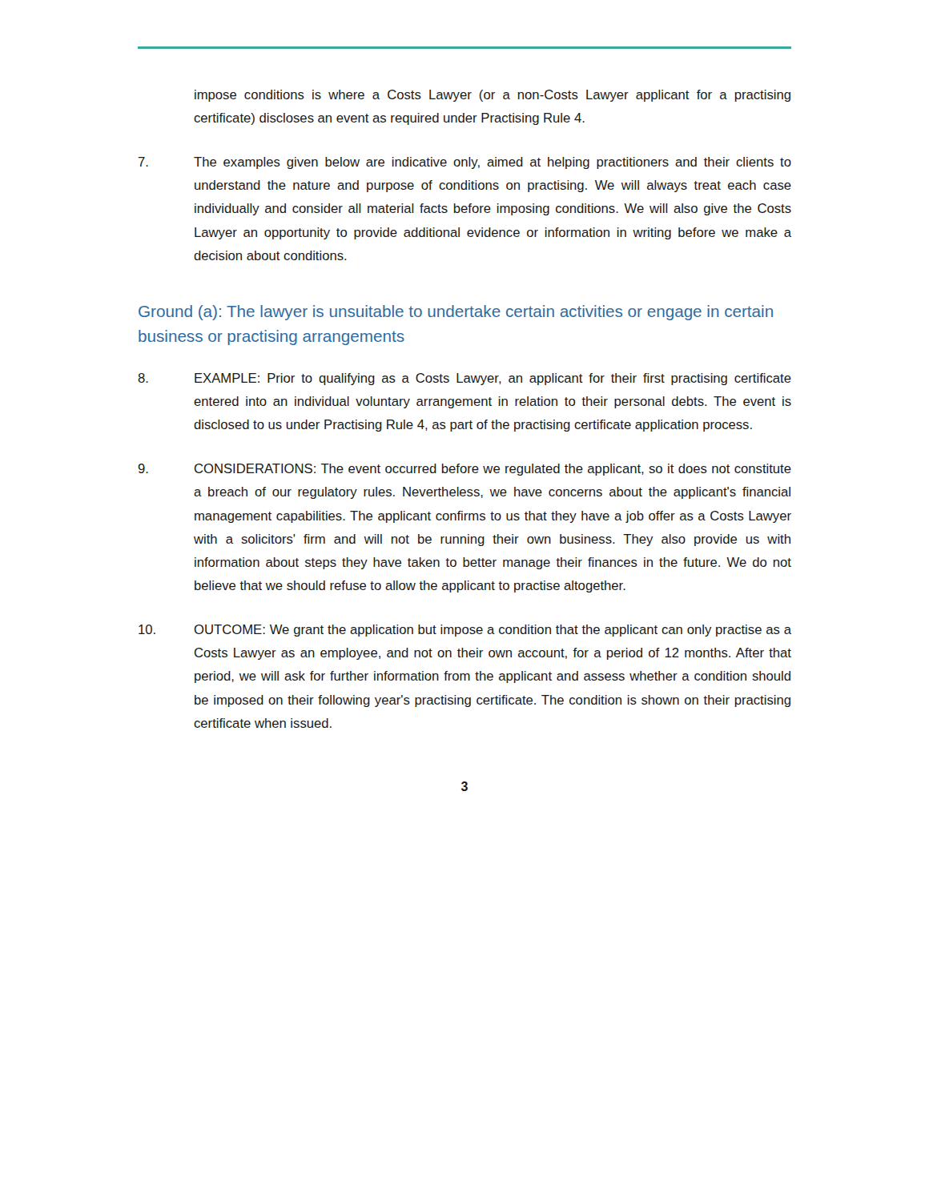impose conditions is where a Costs Lawyer (or a non-Costs Lawyer applicant for a practising certificate) discloses an event as required under Practising Rule 4.
7.
The examples given below are indicative only, aimed at helping practitioners and their clients to understand the nature and purpose of conditions on practising. We will always treat each case individually and consider all material facts before imposing conditions. We will also give the Costs Lawyer an opportunity to provide additional evidence or information in writing before we make a decision about conditions.
Ground (a): The lawyer is unsuitable to undertake certain activities or engage in certain business or practising arrangements
8.
EXAMPLE: Prior to qualifying as a Costs Lawyer, an applicant for their first practising certificate entered into an individual voluntary arrangement in relation to their personal debts. The event is disclosed to us under Practising Rule 4, as part of the practising certificate application process.
9.
CONSIDERATIONS: The event occurred before we regulated the applicant, so it does not constitute a breach of our regulatory rules. Nevertheless, we have concerns about the applicant's financial management capabilities. The applicant confirms to us that they have a job offer as a Costs Lawyer with a solicitors' firm and will not be running their own business. They also provide us with information about steps they have taken to better manage their finances in the future. We do not believe that we should refuse to allow the applicant to practise altogether.
10.
OUTCOME: We grant the application but impose a condition that the applicant can only practise as a Costs Lawyer as an employee, and not on their own account, for a period of 12 months. After that period, we will ask for further information from the applicant and assess whether a condition should be imposed on their following year's practising certificate. The condition is shown on their practising certificate when issued.
3